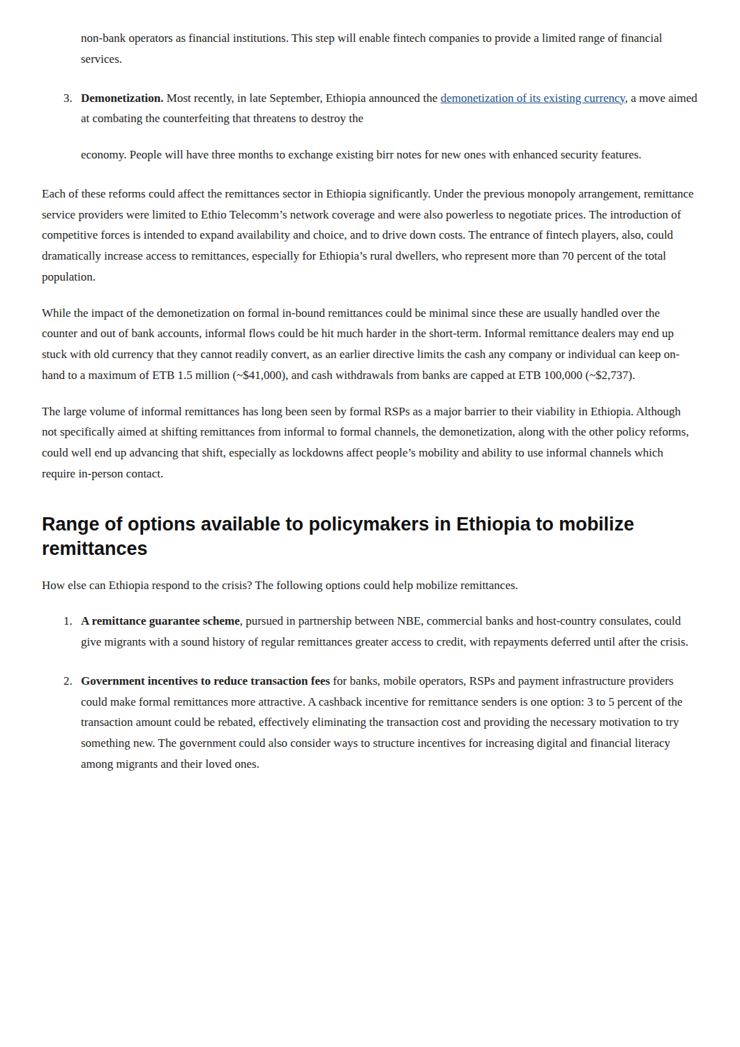non-bank operators as financial institutions. This step will enable fintech companies to provide a limited range of financial services.
Demonetization. Most recently, in late September, Ethiopia announced the demonetization of its existing currency, a move aimed at combating the counterfeiting that threatens to destroy the economy. People will have three months to exchange existing birr notes for new ones with enhanced security features.
Each of these reforms could affect the remittances sector in Ethiopia significantly. Under the previous monopoly arrangement, remittance service providers were limited to Ethio Telecomm’s network coverage and were also powerless to negotiate prices. The introduction of competitive forces is intended to expand availability and choice, and to drive down costs. The entrance of fintech players, also, could dramatically increase access to remittances, especially for Ethiopia’s rural dwellers, who represent more than 70 percent of the total population.
While the impact of the demonetization on formal in-bound remittances could be minimal since these are usually handled over the counter and out of bank accounts, informal flows could be hit much harder in the short-term. Informal remittance dealers may end up stuck with old currency that they cannot readily convert, as an earlier directive limits the cash any company or individual can keep on-hand to a maximum of ETB 1.5 million (~$41,000), and cash withdrawals from banks are capped at ETB 100,000 (~$2,737).
The large volume of informal remittances has long been seen by formal RSPs as a major barrier to their viability in Ethiopia. Although not specifically aimed at shifting remittances from informal to formal channels, the demonetization, along with the other policy reforms, could well end up advancing that shift, especially as lockdowns affect people’s mobility and ability to use informal channels which require in-person contact.
Range of options available to policymakers in Ethiopia to mobilize remittances
How else can Ethiopia respond to the crisis? The following options could help mobilize remittances.
A remittance guarantee scheme, pursued in partnership between NBE, commercial banks and host-country consulates, could give migrants with a sound history of regular remittances greater access to credit, with repayments deferred until after the crisis.
Government incentives to reduce transaction fees for banks, mobile operators, RSPs and payment infrastructure providers could make formal remittances more attractive. A cashback incentive for remittance senders is one option: 3 to 5 percent of the transaction amount could be rebated, effectively eliminating the transaction cost and providing the necessary motivation to try something new. The government could also consider ways to structure incentives for increasing digital and financial literacy among migrants and their loved ones.